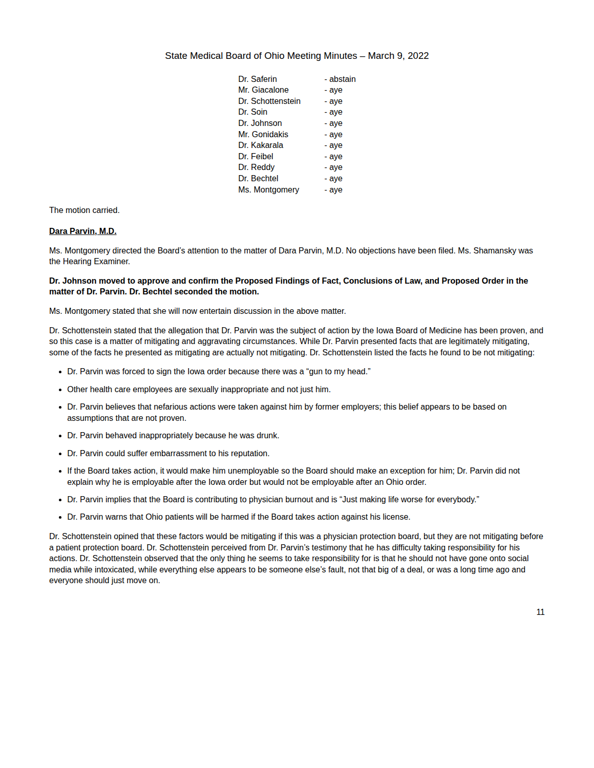State Medical Board of Ohio Meeting Minutes – March 9, 2022
| Dr. Saferin | - abstain |
| Mr. Giacalone | - aye |
| Dr. Schottenstein | - aye |
| Dr. Soin | - aye |
| Dr. Johnson | - aye |
| Mr. Gonidakis | - aye |
| Dr. Kakarala | - aye |
| Dr. Feibel | - aye |
| Dr. Reddy | - aye |
| Dr. Bechtel | - aye |
| Ms. Montgomery | - aye |
The motion carried.
Dara Parvin, M.D.
Ms. Montgomery directed the Board’s attention to the matter of Dara Parvin, M.D. No objections have been filed. Ms. Shamansky was the Hearing Examiner.
Dr. Johnson moved to approve and confirm the Proposed Findings of Fact, Conclusions of Law, and Proposed Order in the matter of Dr. Parvin. Dr. Bechtel seconded the motion.
Ms. Montgomery stated that she will now entertain discussion in the above matter.
Dr. Schottenstein stated that the allegation that Dr. Parvin was the subject of action by the Iowa Board of Medicine has been proven, and so this case is a matter of mitigating and aggravating circumstances. While Dr. Parvin presented facts that are legitimately mitigating, some of the facts he presented as mitigating are actually not mitigating. Dr. Schottenstein listed the facts he found to be not mitigating:
Dr. Parvin was forced to sign the Iowa order because there was a “gun to my head.”
Other health care employees are sexually inappropriate and not just him.
Dr. Parvin believes that nefarious actions were taken against him by former employers; this belief appears to be based on assumptions that are not proven.
Dr. Parvin behaved inappropriately because he was drunk.
Dr. Parvin could suffer embarrassment to his reputation.
If the Board takes action, it would make him unemployable so the Board should make an exception for him; Dr. Parvin did not explain why he is employable after the Iowa order but would not be employable after an Ohio order.
Dr. Parvin implies that the Board is contributing to physician burnout and is “Just making life worse for everybody.”
Dr. Parvin warns that Ohio patients will be harmed if the Board takes action against his license.
Dr. Schottenstein opined that these factors would be mitigating if this was a physician protection board, but they are not mitigating before a patient protection board. Dr. Schottenstein perceived from Dr. Parvin’s testimony that he has difficulty taking responsibility for his actions. Dr. Schottenstein observed that the only thing he seems to take responsibility for is that he should not have gone onto social media while intoxicated, while everything else appears to be someone else’s fault, not that big of a deal, or was a long time ago and everyone should just move on.
11